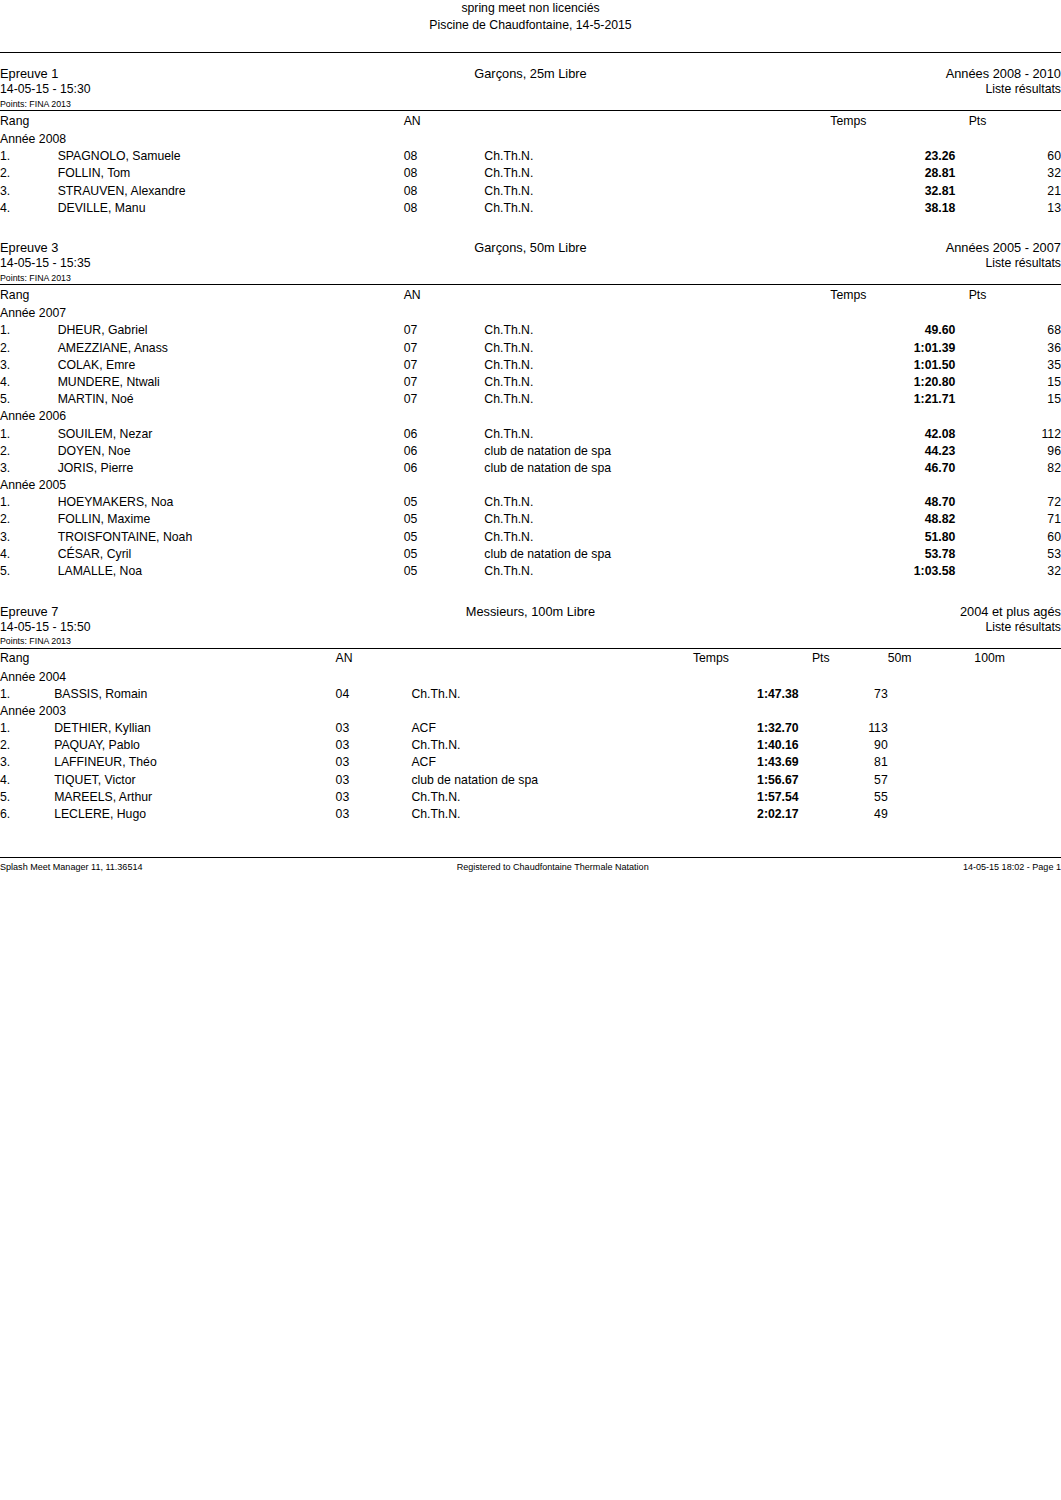spring meet non licenciés
Piscine de Chaudfontaine, 14-5-2015
Epreuve 1
14-05-15 - 15:30
Garçons, 25m Libre
Années 2008 - 2010
Liste résultats
Points: FINA 2013
| Rang | | AN | | Temps | Pts |
| --- | --- | --- | --- | --- | --- |
| Année 2008 |
| 1. | SPAGNOLO, Samuele | 08 | Ch.Th.N. | 23.26 | 60 |
| 2. | FOLLIN, Tom | 08 | Ch.Th.N. | 28.81 | 32 |
| 3. | STRAUVEN, Alexandre | 08 | Ch.Th.N. | 32.81 | 21 |
| 4. | DEVILLE, Manu | 08 | Ch.Th.N. | 38.18 | 13 |
Epreuve 3
14-05-15 - 15:35
Garçons, 50m Libre
Années 2005 - 2007
Liste résultats
Points: FINA 2013
| Rang | | AN | | Temps | Pts |
| --- | --- | --- | --- | --- | --- |
| Année 2007 |
| 1. | DHEUR, Gabriel | 07 | Ch.Th.N. | 49.60 | 68 |
| 2. | AMEZZIANE, Anass | 07 | Ch.Th.N. | 1:01.39 | 36 |
| 3. | COLAK, Emre | 07 | Ch.Th.N. | 1:01.50 | 35 |
| 4. | MUNDERE, Ntwali | 07 | Ch.Th.N. | 1:20.80 | 15 |
| 5. | MARTIN, Noé | 07 | Ch.Th.N. | 1:21.71 | 15 |
| Année 2006 |
| 1. | SOUILEM, Nezar | 06 | Ch.Th.N. | 42.08 | 112 |
| 2. | DOYEN, Noe | 06 | club de natation de spa | 44.23 | 96 |
| 3. | JORIS, Pierre | 06 | club de natation de spa | 46.70 | 82 |
| Année 2005 |
| 1. | HOEYMAKERS, Noa | 05 | Ch.Th.N. | 48.70 | 72 |
| 2. | FOLLIN, Maxime | 05 | Ch.Th.N. | 48.82 | 71 |
| 3. | TROISFONTAINE, Noah | 05 | Ch.Th.N. | 51.80 | 60 |
| 4. | CÉSAR, Cyril | 05 | club de natation de spa | 53.78 | 53 |
| 5. | LAMALLE, Noa | 05 | Ch.Th.N. | 1:03.58 | 32 |
Epreuve 7
14-05-15 - 15:50
Messieurs, 100m Libre
2004 et plus agés
Liste résultats
Points: FINA 2013
| Rang | | AN | | Temps | Pts | 50m | 100m |
| --- | --- | --- | --- | --- | --- | --- | --- |
| Année 2004 |
| 1. | BASSIS, Romain | 04 | Ch.Th.N. | 1:47.38 | 73 | | |
| Année 2003 |
| 1. | DETHIER, Kyllian | 03 | ACF | 1:32.70 | 113 | | |
| 2. | PAQUAY, Pablo | 03 | Ch.Th.N. | 1:40.16 | 90 | | |
| 3. | LAFFINEUR, Théo | 03 | ACF | 1:43.69 | 81 | | |
| 4. | TIQUET, Victor | 03 | club de natation de spa | 1:56.67 | 57 | | |
| 5. | MAREELS, Arthur | 03 | Ch.Th.N. | 1:57.54 | 55 | | |
| 6. | LECLERE, Hugo | 03 | Ch.Th.N. | 2:02.17 | 49 | | |
Splash Meet Manager 11, 11.36514
Registered to Chaudfontaine Thermale Natation
14-05-15 18:02 - Page 1